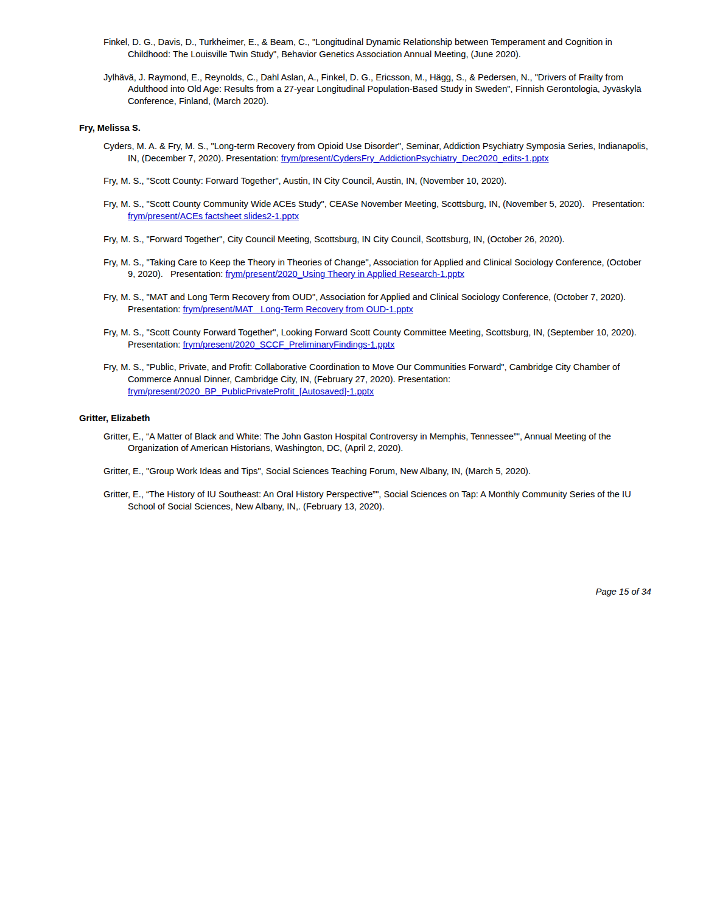Finkel, D. G., Davis, D., Turkheimer, E., & Beam, C., "Longitudinal Dynamic Relationship between Temperament and Cognition in Childhood: The Louisville Twin Study", Behavior Genetics Association Annual Meeting, (June 2020).
Jylhävä, J. Raymond, E., Reynolds, C., Dahl Aslan, A., Finkel, D. G., Ericsson, M., Hägg, S., & Pedersen, N., "Drivers of Frailty from Adulthood into Old Age: Results from a 27-year Longitudinal Population-Based Study in Sweden", Finnish Gerontologia, Jyväskylä Conference, Finland, (March 2020).
Fry, Melissa S.
Cyders, M. A. & Fry, M. S., "Long-term Recovery from Opioid Use Disorder", Seminar, Addiction Psychiatry Symposia Series, Indianapolis, IN, (December 7, 2020). Presentation: frym/present/CydersFry_AddictionPsychiatry_Dec2020_edits-1.pptx
Fry, M. S., "Scott County: Forward Together", Austin, IN City Council, Austin, IN, (November 10, 2020).
Fry, M. S., "Scott County Community Wide ACEs Study", CEASe November Meeting, Scottsburg, IN, (November 5, 2020). Presentation: frym/present/ACEs factsheet slides2-1.pptx
Fry, M. S., "Forward Together", City Council Meeting, Scottsburg, IN City Council, Scottsburg, IN, (October 26, 2020).
Fry, M. S., "Taking Care to Keep the Theory in Theories of Change", Association for Applied and Clinical Sociology Conference, (October 9, 2020). Presentation: frym/present/2020_Using Theory in Applied Research-1.pptx
Fry, M. S., "MAT and Long Term Recovery from OUD", Association for Applied and Clinical Sociology Conference, (October 7, 2020). Presentation: frym/present/MAT Long-Term Recovery from OUD-1.pptx
Fry, M. S., "Scott County Forward Together", Looking Forward Scott County Committee Meeting, Scottsburg, IN, (September 10, 2020). Presentation: frym/present/2020_SCCF_PreliminaryFindings-1.pptx
Fry, M. S., "Public, Private, and Profit: Collaborative Coordination to Move Our Communities Forward", Cambridge City Chamber of Commerce Annual Dinner, Cambridge City, IN, (February 27, 2020). Presentation: frym/present/2020_BP_PublicPrivateProfit_[Autosaved]-1.pptx
Gritter, Elizabeth
Gritter, E., “A Matter of Black and White: The John Gaston Hospital Controversy in Memphis, Tennessee”", Annual Meeting of the Organization of American Historians, Washington, DC, (April 2, 2020).
Gritter, E., "Group Work Ideas and Tips", Social Sciences Teaching Forum, New Albany, IN, (March 5, 2020).
Gritter, E., “The History of IU Southeast: An Oral History Perspective”", Social Sciences on Tap: A Monthly Community Series of the IU School of Social Sciences, New Albany, IN,. (February 13, 2020).
Page 15 of 34